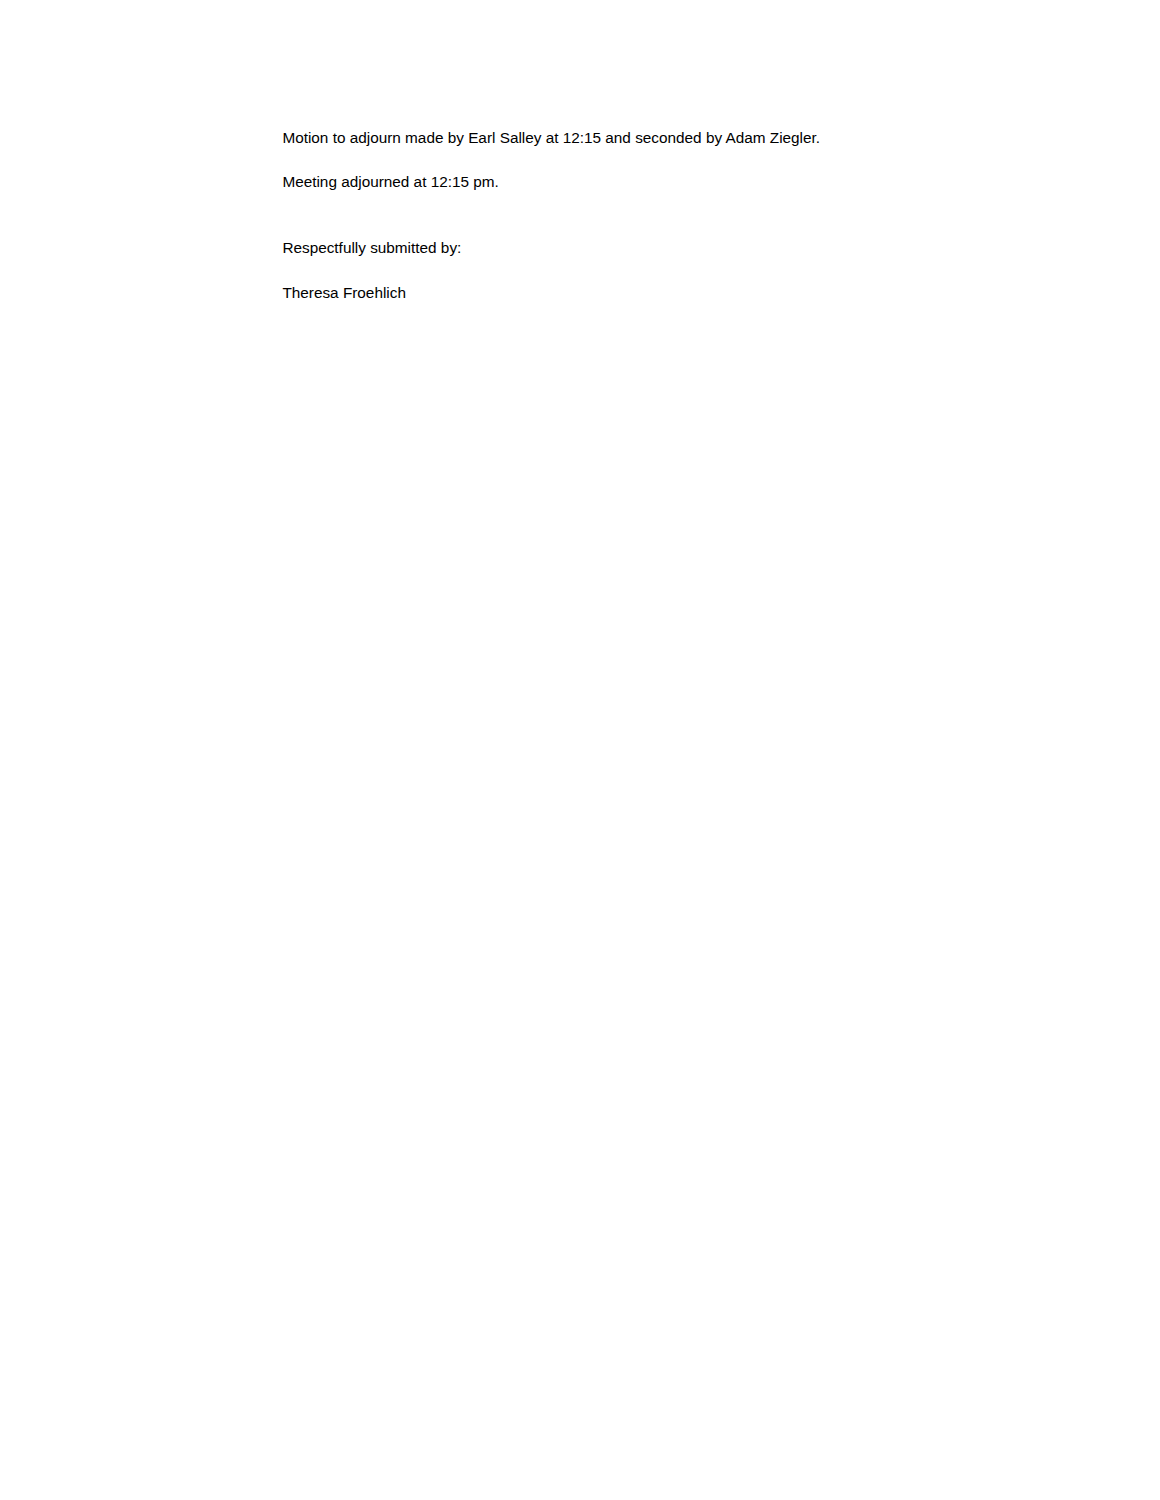Motion to adjourn made by Earl Salley at 12:15 and seconded by Adam Ziegler.
Meeting adjourned at 12:15 pm.
Respectfully submitted by:
Theresa Froehlich